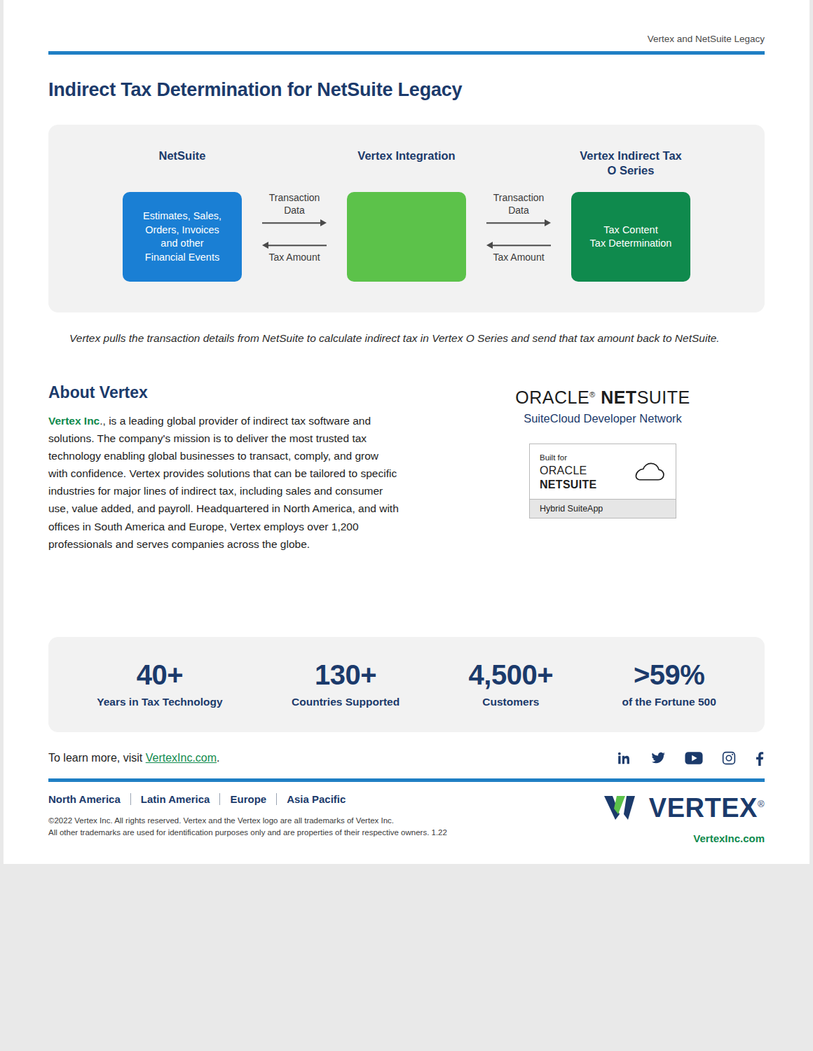Vertex and NetSuite Legacy
Indirect Tax Determination for NetSuite Legacy
NetSuite
Estimates, Sales,
Orders, Invoices
and other
Financial Events
Transaction
Data
Tax Amount
Vertex Integration
Transaction
Data
Tax Amount
Vertex Indirect Tax
O Series
Tax Content
Tax Determination
Vertex pulls the transaction details from NetSuite to calculate indirect tax in Vertex O Series and send that tax amount back to NetSuite.
About Vertex
Vertex Inc., is a leading global provider of indirect tax software and solutions. The company's mission is to deliver the most trusted tax technology enabling global businesses to transact, comply, and grow with confidence. Vertex provides solutions that can be tailored to specific industries for major lines of indirect tax, including sales and consumer use, value added, and payroll. Headquartered in North America, and with offices in South America and Europe, Vertex employs over 1,200 professionals and serves companies across the globe.
ORACLE® NET SUITE
SuiteCloud Developer Network
Built for ORACLE NETSUITE
Hybrid SuiteApp
40+
Years in Tax Technology
130+
Countries Supported
4,500+
Customers
>59%
of the Fortune 500
To learn more, visit VertexInc.com.
North America Latin America Europe Asia Pacific
©2022 Vertex Inc. All rights reserved. Vertex and the Vertex logo are all trademarks of Vertex Inc.
All other trademarks are used for identification purposes only and are properties of their respective owners. 1.22
VERTEX®
VertexInc.com